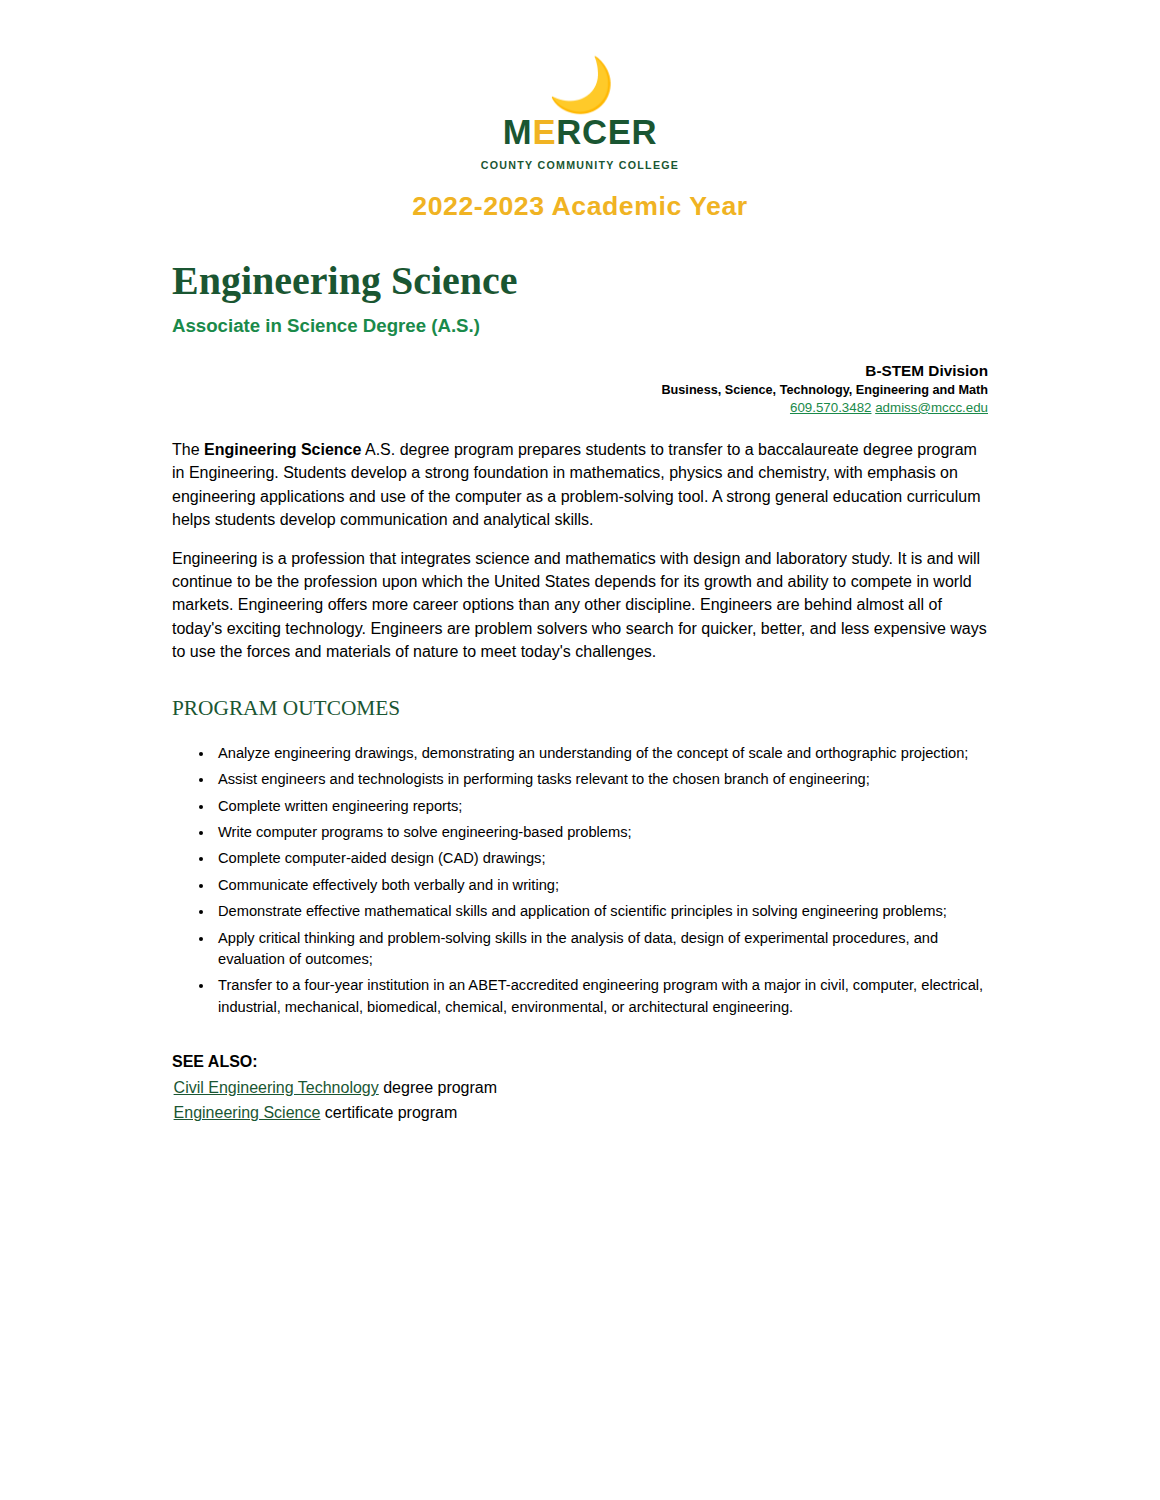🌙
MERCER
COUNTY COMMUNITY COLLEGE
2022-2023 Academic Year
Engineering Science
Associate in Science Degree (A.S.)
B-STEM Division
Business, Science, Technology, Engineering and Math
609.570.3482 admiss@mccc.edu
The Engineering Science A.S. degree program prepares students to transfer to a baccalaureate degree program in Engineering. Students develop a strong foundation in mathematics, physics and chemistry, with emphasis on engineering applications and use of the computer as a problem-solving tool. A strong general education curriculum helps students develop communication and analytical skills.
Engineering is a profession that integrates science and mathematics with design and laboratory study. It is and will continue to be the profession upon which the United States depends for its growth and ability to compete in world markets. Engineering offers more career options than any other discipline. Engineers are behind almost all of today's exciting technology. Engineers are problem solvers who search for quicker, better, and less expensive ways to use the forces and materials of nature to meet today's challenges.
PROGRAM OUTCOMES
Analyze engineering drawings, demonstrating an understanding of the concept of scale and orthographic projection;
Assist engineers and technologists in performing tasks relevant to the chosen branch of engineering;
Complete written engineering reports;
Write computer programs to solve engineering-based problems;
Complete computer-aided design (CAD) drawings;
Communicate effectively both verbally and in writing;
Demonstrate effective mathematical skills and application of scientific principles in solving engineering problems;
Apply critical thinking and problem-solving skills in the analysis of data, design of experimental procedures, and evaluation of outcomes;
Transfer to a four-year institution in an ABET-accredited engineering program with a major in civil, computer, electrical, industrial, mechanical, biomedical, chemical, environmental, or architectural engineering.
SEE ALSO:
Civil Engineering Technology degree program
Engineering Science certificate program